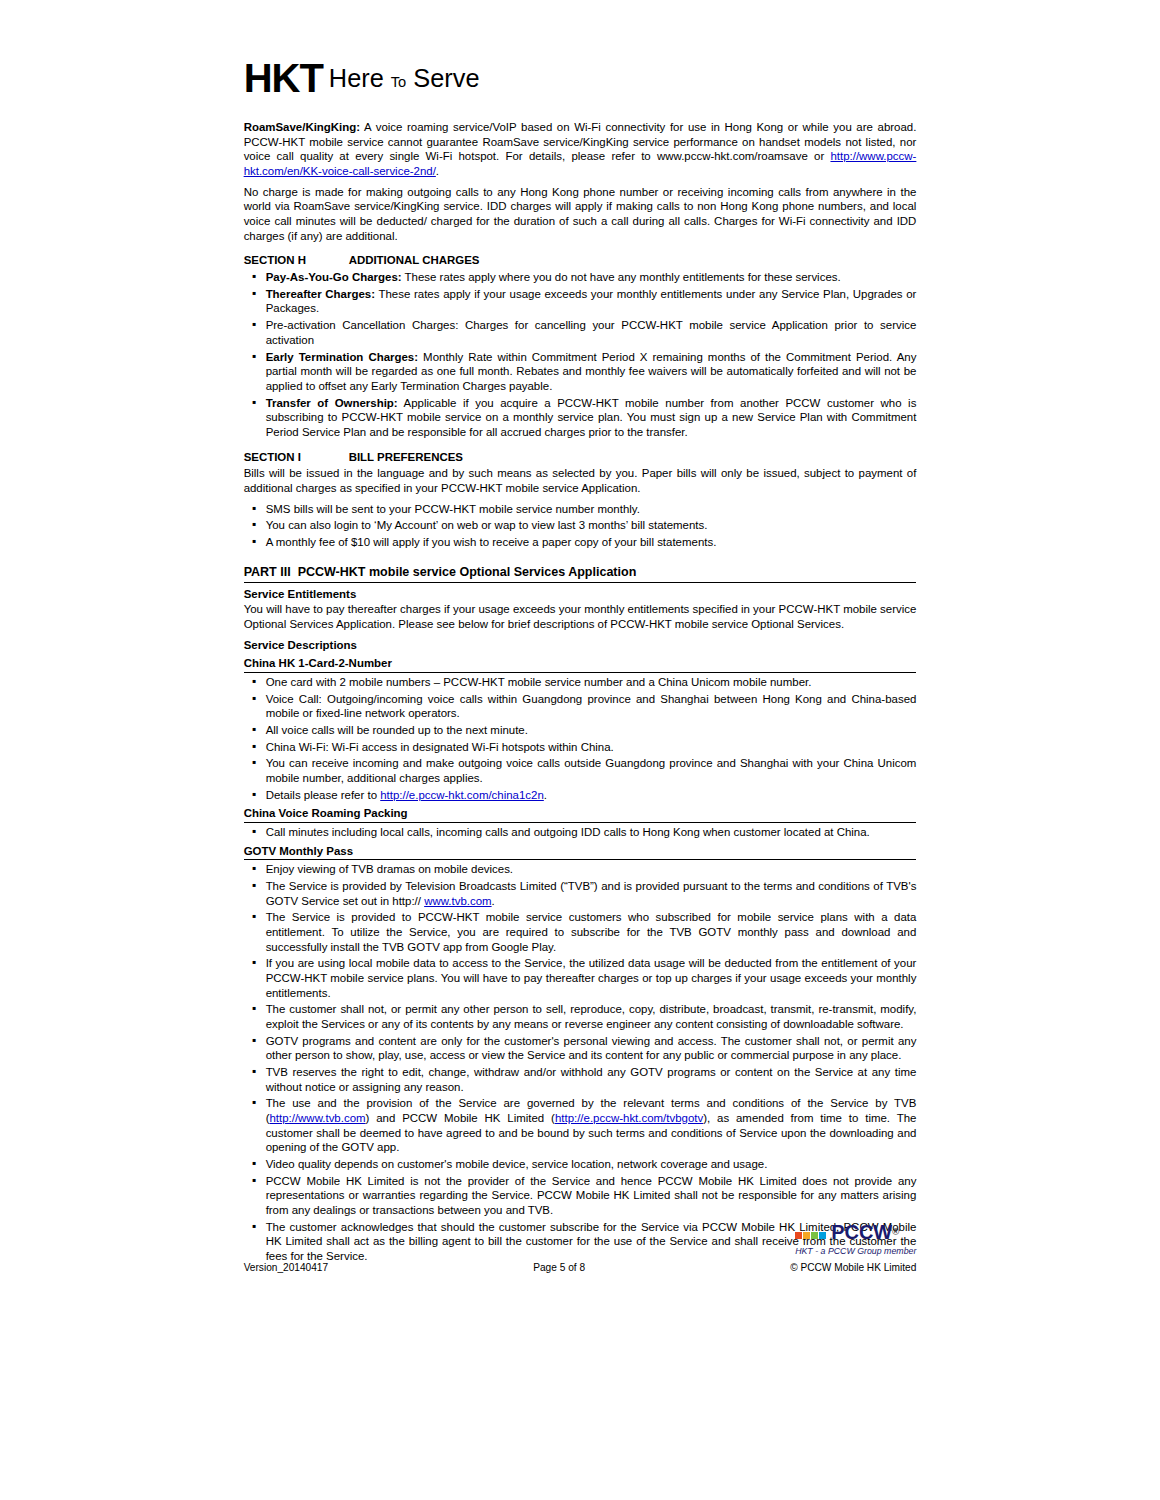HKT Here To Serve
RoamSave/KingKing: A voice roaming service/VoIP based on Wi-Fi connectivity for use in Hong Kong or while you are abroad. PCCW-HKT mobile service cannot guarantee RoamSave service/KingKing service performance on handset models not listed, nor voice call quality at every single Wi-Fi hotspot. For details, please refer to www.pccw-hkt.com/roamsave or http://www.pccw-hkt.com/en/KK-voice-call-service-2nd/.
No charge is made for making outgoing calls to any Hong Kong phone number or receiving incoming calls from anywhere in the world via RoamSave service/KingKing service. IDD charges will apply if making calls to non Hong Kong phone numbers, and local voice call minutes will be deducted/ charged for the duration of such a call during all calls. Charges for Wi-Fi connectivity and IDD charges (if any) are additional.
SECTION HADDITIONAL CHARGES
Pay-As-You-Go Charges: These rates apply where you do not have any monthly entitlements for these services.
Thereafter Charges: These rates apply if your usage exceeds your monthly entitlements under any Service Plan, Upgrades or Packages.
Pre-activation Cancellation Charges: Charges for cancelling your PCCW-HKT mobile service Application prior to service activation
Early Termination Charges: Monthly Rate within Commitment Period X remaining months of the Commitment Period. Any partial month will be regarded as one full month. Rebates and monthly fee waivers will be automatically forfeited and will not be applied to offset any Early Termination Charges payable.
Transfer of Ownership: Applicable if you acquire a PCCW-HKT mobile number from another PCCW customer who is subscribing to PCCW-HKT mobile service on a monthly service plan. You must sign up a new Service Plan with Commitment Period Service Plan and be responsible for all accrued charges prior to the transfer.
SECTION IBILL PREFERENCES
Bills will be issued in the language and by such means as selected by you. Paper bills will only be issued, subject to payment of additional charges as specified in your PCCW-HKT mobile service Application.
SMS bills will be sent to your PCCW-HKT mobile service number monthly.
You can also login to ‘My Account’ on web or wap to view last 3 months’ bill statements.
A monthly fee of $10 will apply if you wish to receive a paper copy of your bill statements.
PART III PCCW-HKT mobile service Optional Services Application
Service Entitlements
You will have to pay thereafter charges if your usage exceeds your monthly entitlements specified in your PCCW-HKT mobile service Optional Services Application. Please see below for brief descriptions of PCCW-HKT mobile service Optional Services.
Service Descriptions
China HK 1-Card-2-Number
One card with 2 mobile numbers – PCCW-HKT mobile service number and a China Unicom mobile number.
Voice Call: Outgoing/incoming voice calls within Guangdong province and Shanghai between Hong Kong and China-based mobile or fixed-line network operators.
All voice calls will be rounded up to the next minute.
China Wi-Fi: Wi-Fi access in designated Wi-Fi hotspots within China.
You can receive incoming and make outgoing voice calls outside Guangdong province and Shanghai with your China Unicom mobile number, additional charges applies.
Details please refer to http://e.pccw-hkt.com/china1c2n.
China Voice Roaming Packing
Call minutes including local calls, incoming calls and outgoing IDD calls to Hong Kong when customer located at China.
GOTV Monthly Pass
Enjoy viewing of TVB dramas on mobile devices.
The Service is provided by Television Broadcasts Limited (“TVB”) and is provided pursuant to the terms and conditions of TVB's GOTV Service set out in http:// www.tvb.com.
The Service is provided to PCCW-HKT mobile service customers who subscribed for mobile service plans with a data entitlement. To utilize the Service, you are required to subscribe for the TVB GOTV monthly pass and download and successfully install the TVB GOTV app from Google Play.
If you are using local mobile data to access to the Service, the utilized data usage will be deducted from the entitlement of your PCCW-HKT mobile service plans. You will have to pay thereafter charges or top up charges if your usage exceeds your monthly entitlements.
The customer shall not, or permit any other person to sell, reproduce, copy, distribute, broadcast, transmit, re-transmit, modify, exploit the Services or any of its contents by any means or reverse engineer any content consisting of downloadable software.
GOTV programs and content are only for the customer's personal viewing and access. The customer shall not, or permit any other person to show, play, use, access or view the Service and its content for any public or commercial purpose in any place.
TVB reserves the right to edit, change, withdraw and/or withhold any GOTV programs or content on the Service at any time without notice or assigning any reason.
The use and the provision of the Service are governed by the relevant terms and conditions of the Service by TVB (http://www.tvb.com) and PCCW Mobile HK Limited (http://e.pccw-hkt.com/tvbgotv), as amended from time to time. The customer shall be deemed to have agreed to and be bound by such terms and conditions of Service upon the downloading and opening of the GOTV app.
Video quality depends on customer's mobile device, service location, network coverage and usage.
PCCW Mobile HK Limited is not the provider of the Service and hence PCCW Mobile HK Limited does not provide any representations or warranties regarding the Service. PCCW Mobile HK Limited shall not be responsible for any matters arising from any dealings or transactions between you and TVB.
The customer acknowledges that should the customer subscribe for the Service via PCCW Mobile HK Limited, PCCW Mobile HK Limited shall act as the billing agent to bill the customer for the use of the Service and shall receive from the customer the fees for the Service.
PCCW® HKT - a PCCW Group member
Version_20140417
Page 5 of 8
© PCCW Mobile HK Limited